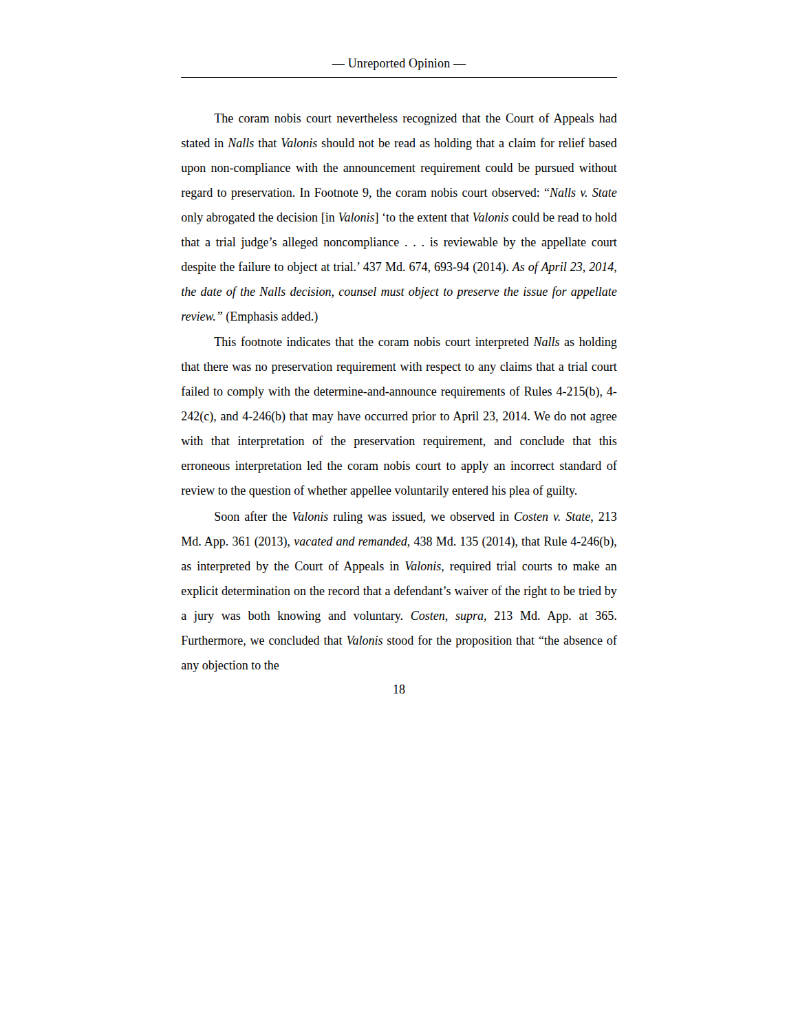— Unreported Opinion —
The coram nobis court nevertheless recognized that the Court of Appeals had stated in Nalls that Valonis should not be read as holding that a claim for relief based upon non-compliance with the announcement requirement could be pursued without regard to preservation. In Footnote 9, the coram nobis court observed: “Nalls v. State only abrogated the decision [in Valonis] ‘to the extent that Valonis could be read to hold that a trial judge’s alleged noncompliance . . . is reviewable by the appellate court despite the failure to object at trial.’ 437 Md. 674, 693-94 (2014). As of April 23, 2014, the date of the Nalls decision, counsel must object to preserve the issue for appellate review.” (Emphasis added.)
This footnote indicates that the coram nobis court interpreted Nalls as holding that there was no preservation requirement with respect to any claims that a trial court failed to comply with the determine-and-announce requirements of Rules 4-215(b), 4-242(c), and 4-246(b) that may have occurred prior to April 23, 2014. We do not agree with that interpretation of the preservation requirement, and conclude that this erroneous interpretation led the coram nobis court to apply an incorrect standard of review to the question of whether appellee voluntarily entered his plea of guilty.
Soon after the Valonis ruling was issued, we observed in Costen v. State, 213 Md. App. 361 (2013), vacated and remanded, 438 Md. 135 (2014), that Rule 4-246(b), as interpreted by the Court of Appeals in Valonis, required trial courts to make an explicit determination on the record that a defendant’s waiver of the right to be tried by a jury was both knowing and voluntary. Costen, supra, 213 Md. App. at 365. Furthermore, we concluded that Valonis stood for the proposition that “the absence of any objection to the
18